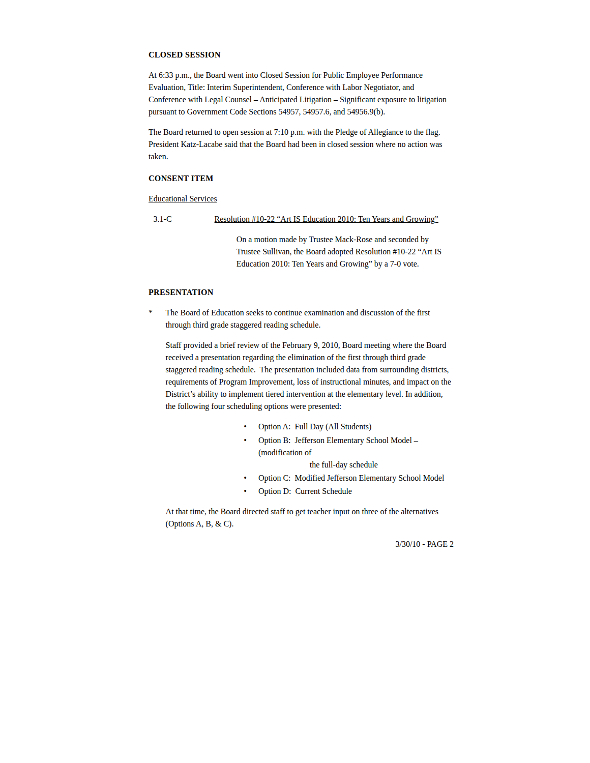Closed Session
At 6:33 p.m., the Board went into Closed Session for Public Employee Performance Evaluation, Title: Interim Superintendent, Conference with Labor Negotiator, and Conference with Legal Counsel – Anticipated Litigation – Significant exposure to litigation pursuant to Government Code Sections 54957, 54957.6, and 54956.9(b).
The Board returned to open session at 7:10 p.m. with the Pledge of Allegiance to the flag. President Katz-Lacabe said that the Board had been in closed session where no action was taken.
Consent Item
Educational Services
3.1-C
Resolution #10-22 “Art IS Education 2010: Ten Years and Growing”
On a motion made by Trustee Mack-Rose and seconded by Trustee Sullivan, the Board adopted Resolution #10-22 “Art IS Education 2010: Ten Years and Growing” by a 7-0 vote.
Presentation
*
The Board of Education seeks to continue examination and discussion of the first through third grade staggered reading schedule.
Staff provided a brief review of the February 9, 2010, Board meeting where the Board received a presentation regarding the elimination of the first through third grade staggered reading schedule. The presentation included data from surrounding districts, requirements of Program Improvement, loss of instructional minutes, and impact on the District’s ability to implement tiered intervention at the elementary level. In addition, the following four scheduling options were presented:
Option A: Full Day (All Students)
Option B: Jefferson Elementary School Model – (modification of the full-day schedule
Option C: Modified Jefferson Elementary School Model
Option D: Current Schedule
At that time, the Board directed staff to get teacher input on three of the alternatives (Options A, B, & C).
3/30/10 - PAGE 2